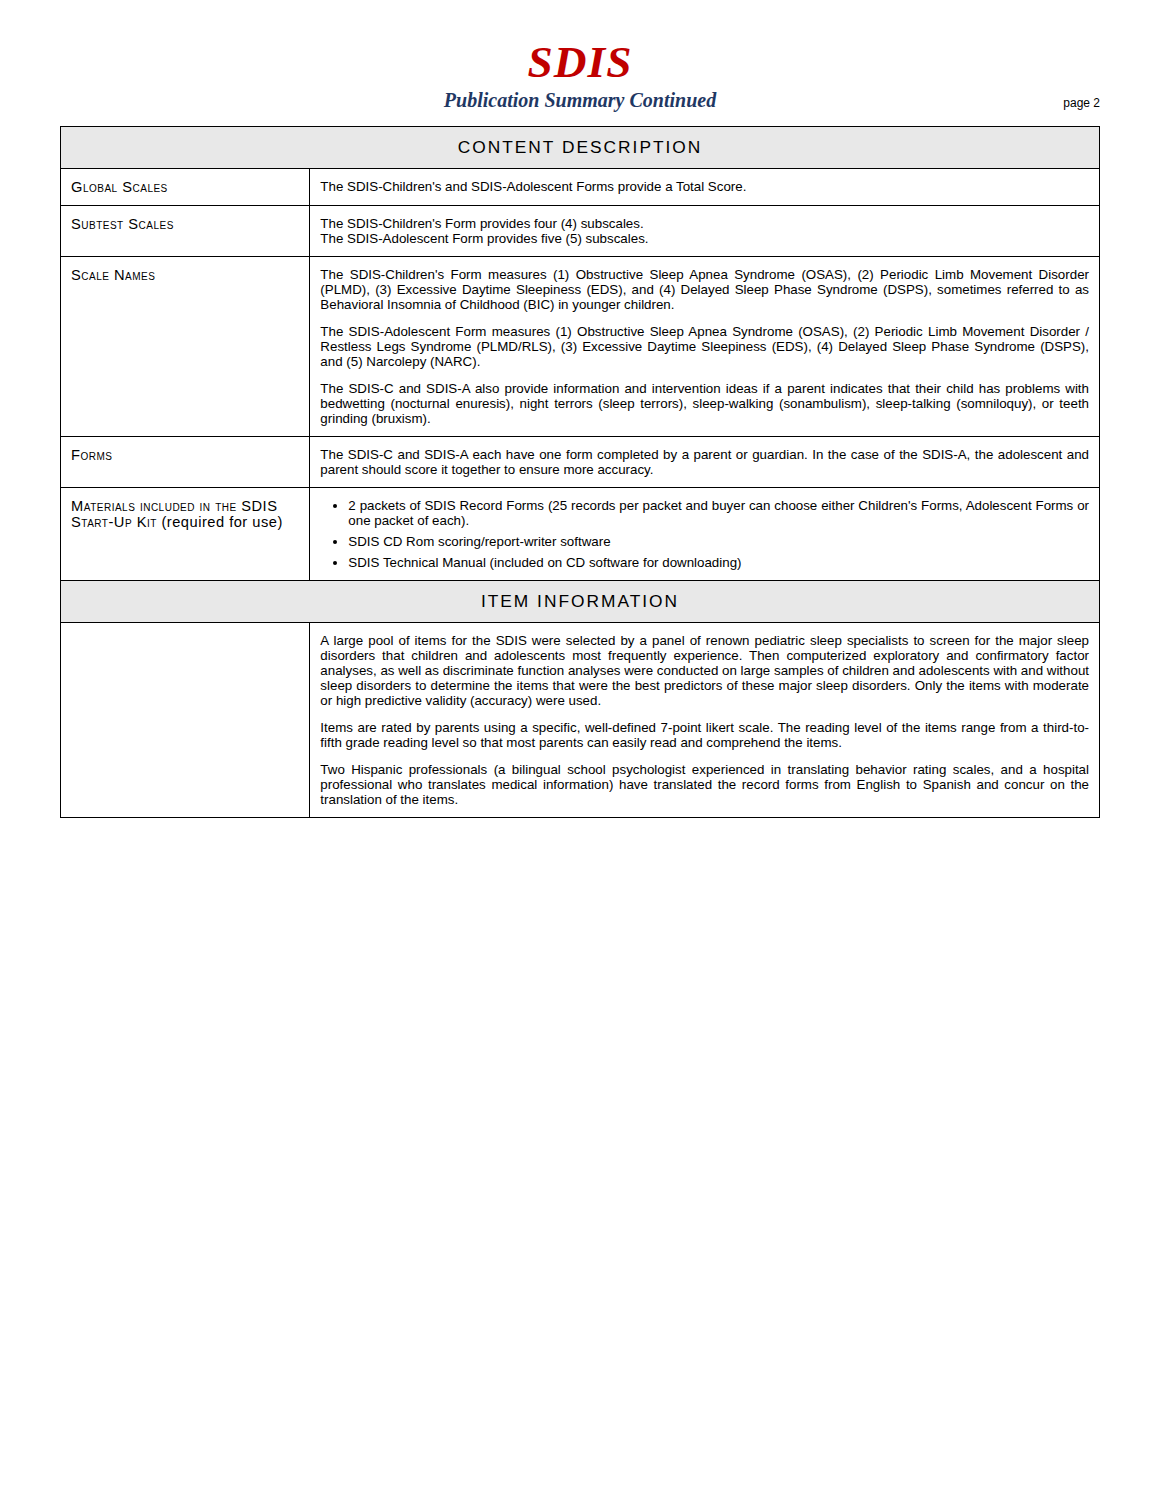SDIS
Publication Summary Continued
page 2
| CONTENT DESCRIPTION |
| Global Scales | The SDIS-Children's and SDIS-Adolescent Forms provide a Total Score. |
| Subtest Scales | The SDIS-Children's Form provides four (4) subscales. The SDIS-Adolescent Form provides five (5) subscales. |
| Scale Names | The SDIS-Children's Form measures (1) Obstructive Sleep Apnea Syndrome (OSAS), (2) Periodic Limb Movement Disorder (PLMD), (3) Excessive Daytime Sleepiness (EDS), and (4) Delayed Sleep Phase Syndrome (DSPS), sometimes referred to as Behavioral Insomnia of Childhood (BIC) in younger children. The SDIS-Adolescent Form measures (1) Obstructive Sleep Apnea Syndrome (OSAS), (2) Periodic Limb Movement Disorder / Restless Legs Syndrome (PLMD/RLS), (3) Excessive Daytime Sleepiness (EDS), (4) Delayed Sleep Phase Syndrome (DSPS), and (5) Narcolepy (NARC). The SDIS-C and SDIS-A also provide information and intervention ideas if a parent indicates that their child has problems with bedwetting (nocturnal enuresis), night terrors (sleep terrors), sleep-walking (sonambulism), sleep-talking (somniloquy), or teeth grinding (bruxism). |
| Forms | The SDIS-C and SDIS-A each have one form completed by a parent or guardian. In the case of the SDIS-A, the adolescent and parent should score it together to ensure more accuracy. |
| Materials included in the SDIS Start-Up Kit (required for use) | 2 packets of SDIS Record Forms (25 records per packet and buyer can choose either Children's Forms, Adolescent Forms or one packet of each). SDIS CD Rom scoring/report-writer software SDIS Technical Manual (included on CD software for downloading) |
| ITEM INFORMATION |
| | A large pool of items for the SDIS were selected by a panel of renown pediatric sleep specialists to screen for the major sleep disorders that children and adolescents most frequently experience. Then computerized exploratory and confirmatory factor analyses, as well as discriminate function analyses were conducted on large samples of children and adolescents with and without sleep disorders to determine the items that were the best predictors of these major sleep disorders. Only the items with moderate or high predictive validity (accuracy) were used. Items are rated by parents using a specific, well-defined 7-point likert scale. The reading level of the items range from a third-to-fifth grade reading level so that most parents can easily read and comprehend the items. Two Hispanic professionals (a bilingual school psychologist experienced in translating behavior rating scales, and a hospital professional who translates medical information) have translated the record forms from English to Spanish and concur on the translation of the items. |